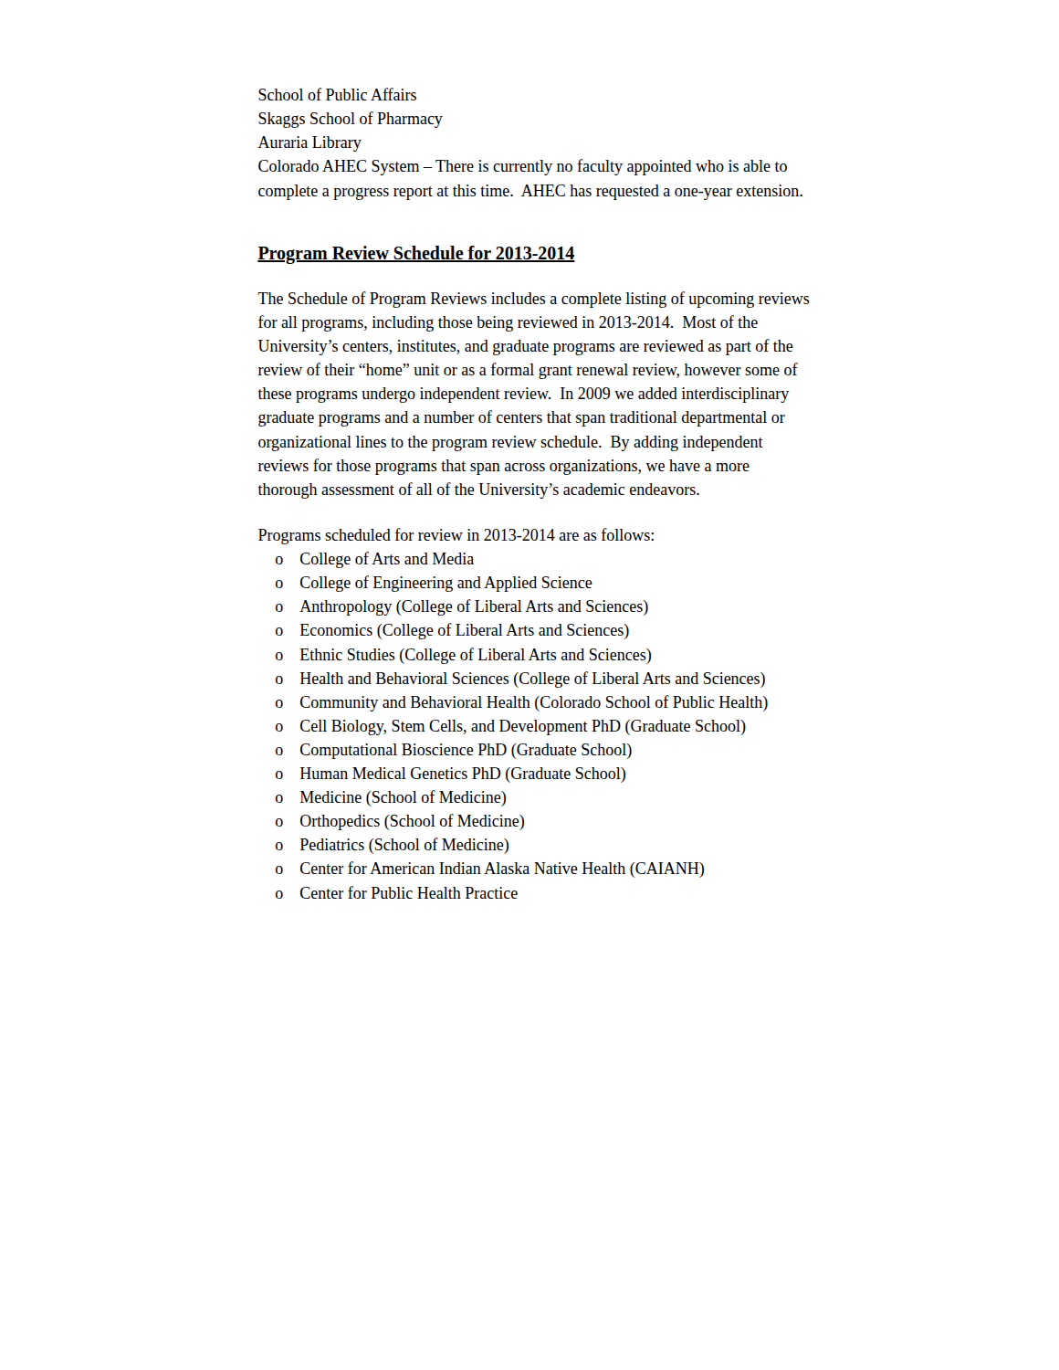School of Public Affairs
Skaggs School of Pharmacy
Auraria Library
Colorado AHEC System – There is currently no faculty appointed who is able to complete a progress report at this time. AHEC has requested a one-year extension.
Program Review Schedule for 2013-2014
The Schedule of Program Reviews includes a complete listing of upcoming reviews for all programs, including those being reviewed in 2013-2014. Most of the University’s centers, institutes, and graduate programs are reviewed as part of the review of their “home” unit or as a formal grant renewal review, however some of these programs undergo independent review. In 2009 we added interdisciplinary graduate programs and a number of centers that span traditional departmental or organizational lines to the program review schedule. By adding independent reviews for those programs that span across organizations, we have a more thorough assessment of all of the University’s academic endeavors.
Programs scheduled for review in 2013-2014 are as follows:
College of Arts and Media
College of Engineering and Applied Science
Anthropology (College of Liberal Arts and Sciences)
Economics (College of Liberal Arts and Sciences)
Ethnic Studies (College of Liberal Arts and Sciences)
Health and Behavioral Sciences (College of Liberal Arts and Sciences)
Community and Behavioral Health (Colorado School of Public Health)
Cell Biology, Stem Cells, and Development PhD (Graduate School)
Computational Bioscience PhD (Graduate School)
Human Medical Genetics PhD (Graduate School)
Medicine (School of Medicine)
Orthopedics (School of Medicine)
Pediatrics (School of Medicine)
Center for American Indian Alaska Native Health (CAIANH)
Center for Public Health Practice